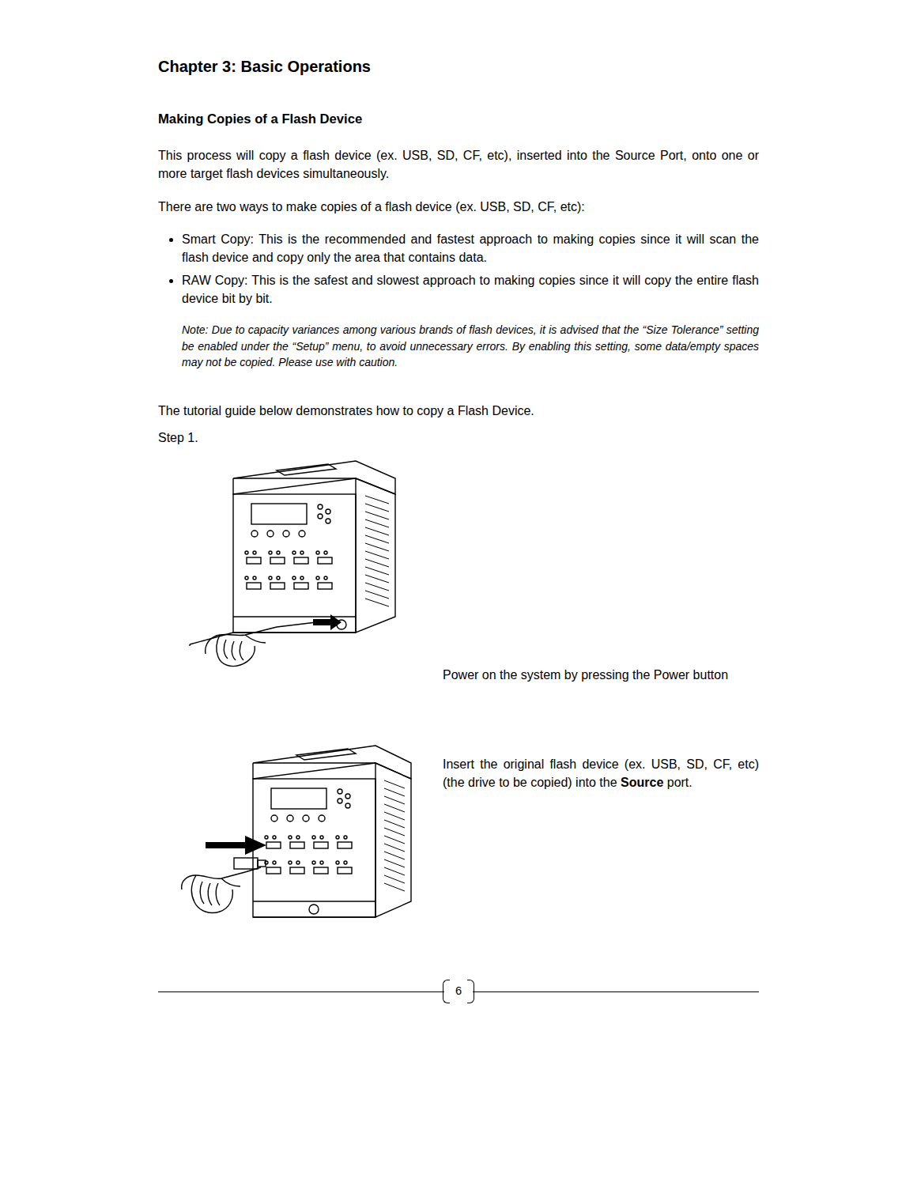Chapter 3: Basic Operations
Making Copies of a Flash Device
This process will copy a flash device (ex. USB, SD, CF, etc), inserted into the Source Port, onto one or more target flash devices simultaneously.
There are two ways to make copies of a flash device (ex. USB, SD, CF, etc):
Smart Copy: This is the recommended and fastest approach to making copies since it will scan the flash device and copy only the area that contains data.
RAW Copy: This is the safest and slowest approach to making copies since it will copy the entire flash device bit by bit.
Note: Due to capacity variances among various brands of flash devices, it is advised that the “Size Tolerance” setting be enabled under the “Setup” menu, to avoid unnecessary errors. By enabling this setting, some data/empty spaces may not be copied. Please use with caution.
The tutorial guide below demonstrates how to copy a Flash Device.
Step 1.
Power on the system by pressing the Power button
Insert the original flash device (ex. USB, SD, CF, etc) (the drive to be copied) into the Source port.
6